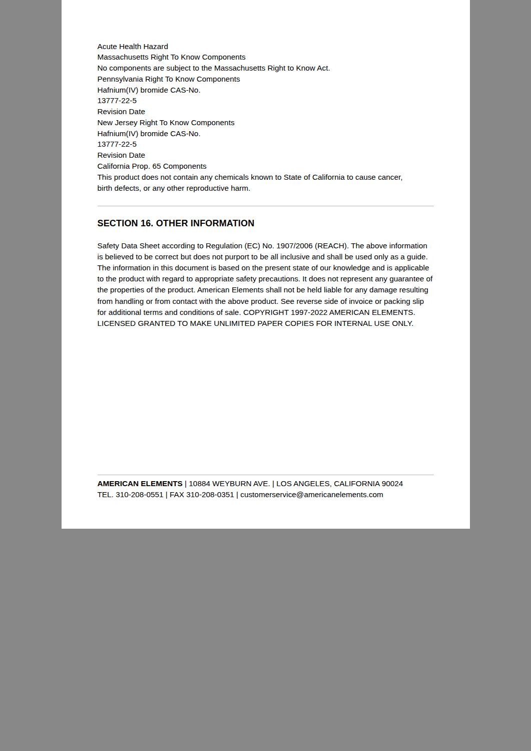Acute Health Hazard
Massachusetts Right To Know Components
No components are subject to the Massachusetts Right to Know Act.
Pennsylvania Right To Know Components
Hafnium(IV) bromide CAS-No.
13777-22-5
Revision Date
New Jersey Right To Know Components
Hafnium(IV) bromide CAS-No.
13777-22-5
Revision Date
California Prop. 65 Components
This product does not contain any chemicals known to State of California to cause cancer,
birth defects, or any other reproductive harm.
SECTION 16. OTHER INFORMATION
Safety Data Sheet according to Regulation (EC) No. 1907/2006 (REACH). The above information is believed to be correct but does not purport to be all inclusive and shall be used only as a guide. The information in this document is based on the present state of our knowledge and is applicable to the product with regard to appropriate safety precautions. It does not represent any guarantee of the properties of the product. American Elements shall not be held liable for any damage resulting from handling or from contact with the above product. See reverse side of invoice or packing slip for additional terms and conditions of sale. COPYRIGHT 1997-2022 AMERICAN ELEMENTS. LICENSED GRANTED TO MAKE UNLIMITED PAPER COPIES FOR INTERNAL USE ONLY.
AMERICAN ELEMENTS | 10884 WEYBURN AVE. | LOS ANGELES, CALIFORNIA 90024
TEL. 310-208-0551 | FAX 310-208-0351 | customerservice@americanelements.com